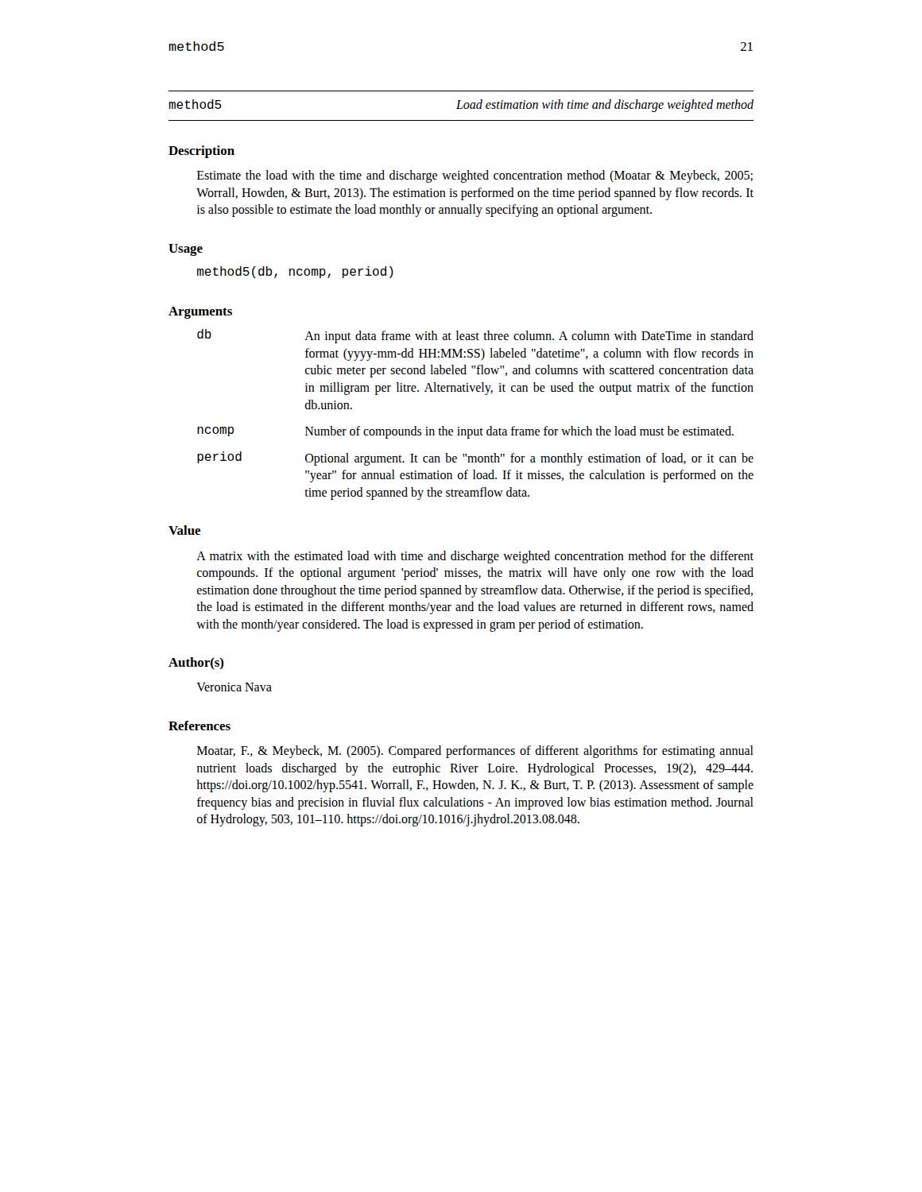method5 21
method5 Load estimation with time and discharge weighted method
Description
Estimate the load with the time and discharge weighted concentration method (Moatar & Meybeck, 2005; Worrall, Howden, & Burt, 2013). The estimation is performed on the time period spanned by flow records. It is also possible to estimate the load monthly or annually specifying an optional argument.
Usage
method5(db, ncomp, period)
Arguments
db
An input data frame with at least three column. A column with DateTime in standard format (yyyy-mm-dd HH:MM:SS) labeled "datetime", a column with flow records in cubic meter per second labeled "flow", and columns with scattered concentration data in milligram per litre. Alternatively, it can be used the output matrix of the function db.union.
ncomp
Number of compounds in the input data frame for which the load must be estimated.
period
Optional argument. It can be "month" for a monthly estimation of load, or it can be "year" for annual estimation of load. If it misses, the calculation is performed on the time period spanned by the streamflow data.
Value
A matrix with the estimated load with time and discharge weighted concentration method for the different compounds. If the optional argument 'period' misses, the matrix will have only one row with the load estimation done throughout the time period spanned by streamflow data. Otherwise, if the period is specified, the load is estimated in the different months/year and the load values are returned in different rows, named with the month/year considered. The load is expressed in gram per period of estimation.
Author(s)
Veronica Nava
References
Moatar, F., & Meybeck, M. (2005). Compared performances of different algorithms for estimating annual nutrient loads discharged by the eutrophic River Loire. Hydrological Processes, 19(2), 429–444. https://doi.org/10.1002/hyp.5541. Worrall, F., Howden, N. J. K., & Burt, T. P. (2013). Assessment of sample frequency bias and precision in fluvial flux calculations - An improved low bias estimation method. Journal of Hydrology, 503, 101–110. https://doi.org/10.1016/j.jhydrol.2013.08.048.